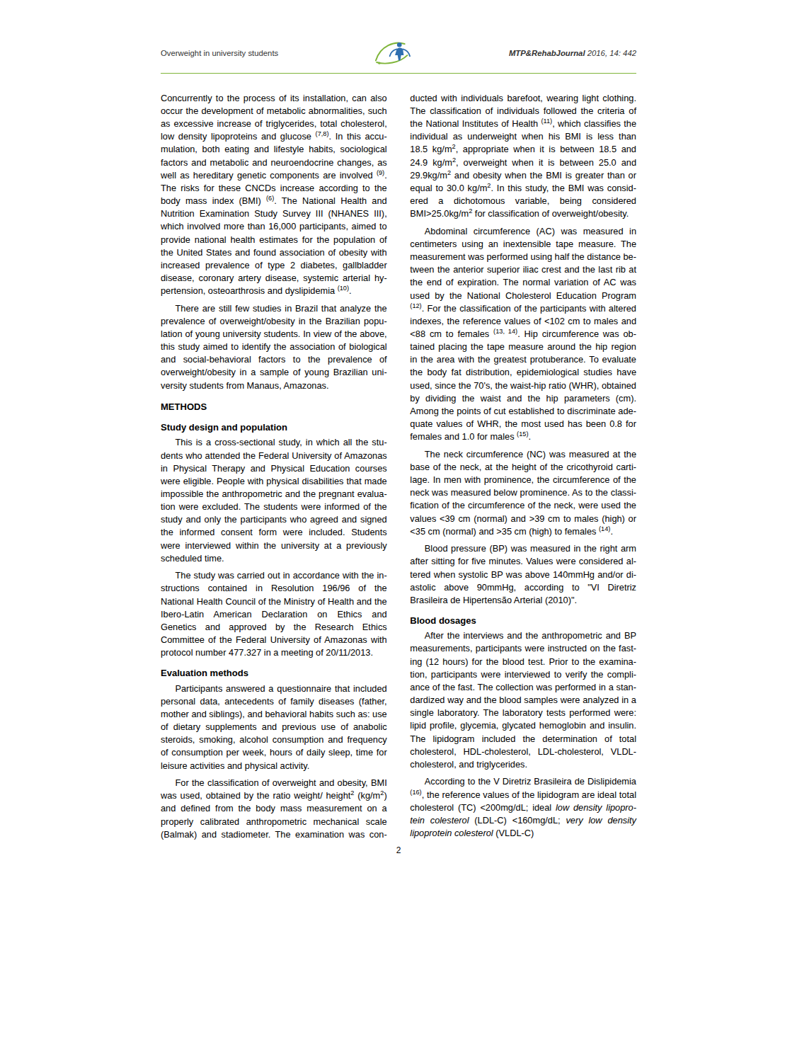Overweight in university students
MTP&RehabJournal 2016, 14: 442
Concurrently to the process of its installation, can also occur the development of metabolic abnormalities, such as excessive increase of triglycerides, total cholesterol, low density lipoproteins and glucose (7,8). In this accumulation, both eating and lifestyle habits, sociological factors and metabolic and neuroendocrine changes, as well as hereditary genetic components are involved (9). The risks for these CNCDs increase according to the body mass index (BMI) (6). The National Health and Nutrition Examination Study Survey III (NHANES III), which involved more than 16,000 participants, aimed to provide national health estimates for the population of the United States and found association of obesity with increased prevalence of type 2 diabetes, gallbladder disease, coronary artery disease, systemic arterial hypertension, osteoarthrosis and dyslipidemia (10).
There are still few studies in Brazil that analyze the prevalence of overweight/obesity in the Brazilian population of young university students. In view of the above, this study aimed to identify the association of biological and social-behavioral factors to the prevalence of overweight/obesity in a sample of young Brazilian university students from Manaus, Amazonas.
Methods
Study design and population
This is a cross-sectional study, in which all the students who attended the Federal University of Amazonas in Physical Therapy and Physical Education courses were eligible. People with physical disabilities that made impossible the anthropometric and the pregnant evaluation were excluded. The students were informed of the study and only the participants who agreed and signed the informed consent form were included. Students were interviewed within the university at a previously scheduled time.
The study was carried out in accordance with the instructions contained in Resolution 196/96 of the National Health Council of the Ministry of Health and the Ibero-Latin American Declaration on Ethics and Genetics and approved by the Research Ethics Committee of the Federal University of Amazonas with protocol number 477.327 in a meeting of 20/11/2013.
Evaluation methods
Participants answered a questionnaire that included personal data, antecedents of family diseases (father, mother and siblings), and behavioral habits such as: use of dietary supplements and previous use of anabolic steroids, smoking, alcohol consumption and frequency of consumption per week, hours of daily sleep, time for leisure activities and physical activity.
For the classification of overweight and obesity, BMI was used, obtained by the ratio weight/ height2 (kg/m2) and defined from the body mass measurement on a properly calibrated anthropometric mechanical scale (Balmak) and stadiometer. The examination was conducted with individuals barefoot, wearing light clothing. The classification of individuals followed the criteria of the National Institutes of Health (11), which classifies the individual as underweight when his BMI is less than 18.5 kg/m2, appropriate when it is between 18.5 and 24.9 kg/m2, overweight when it is between 25.0 and 29.9kg/m2 and obesity when the BMI is greater than or equal to 30.0 kg/m2. In this study, the BMI was considered a dichotomous variable, being considered BMI>25.0kg/m2 for classification of overweight/obesity.
Abdominal circumference (AC) was measured in centimeters using an inextensible tape measure. The measurement was performed using half the distance between the anterior superior iliac crest and the last rib at the end of expiration. The normal variation of AC was used by the National Cholesterol Education Program (12). For the classification of the participants with altered indexes, the reference values of <102 cm to males and <88 cm to females (13, 14). Hip circumference was obtained placing the tape measure around the hip region in the area with the greatest protuberance. To evaluate the body fat distribution, epidemiological studies have used, since the 70's, the waist-hip ratio (WHR), obtained by dividing the waist and the hip parameters (cm). Among the points of cut established to discriminate adequate values of WHR, the most used has been 0.8 for females and 1.0 for males (15).
The neck circumference (NC) was measured at the base of the neck, at the height of the cricothyroid cartilage. In men with prominence, the circumference of the neck was measured below prominence. As to the classification of the circumference of the neck, were used the values <39 cm (normal) and >39 cm to males (high) or <35 cm (normal) and >35 cm (high) to females (14).
Blood pressure (BP) was measured in the right arm after sitting for five minutes. Values were considered altered when systolic BP was above 140mmHg and/or diastolic above 90mmHg, according to "VI Diretriz Brasileira de Hipertensão Arterial (2010)".
Blood dosages
After the interviews and the anthropometric and BP measurements, participants were instructed on the fasting (12 hours) for the blood test. Prior to the examination, participants were interviewed to verify the compliance of the fast. The collection was performed in a standardized way and the blood samples were analyzed in a single laboratory. The laboratory tests performed were: lipid profile, glycemia, glycated hemoglobin and insulin. The lipidogram included the determination of total cholesterol, HDL-cholesterol, LDL-cholesterol, VLDL-cholesterol, and triglycerides.
According to the V Diretriz Brasileira de Dislipidemia (16), the reference values of the lipidogram are ideal total cholesterol (TC) <200mg/dL; ideal low density lipoprotein colesterol (LDL-C) <160mg/dL; very low density lipoprotein colesterol (VLDL-C)
2